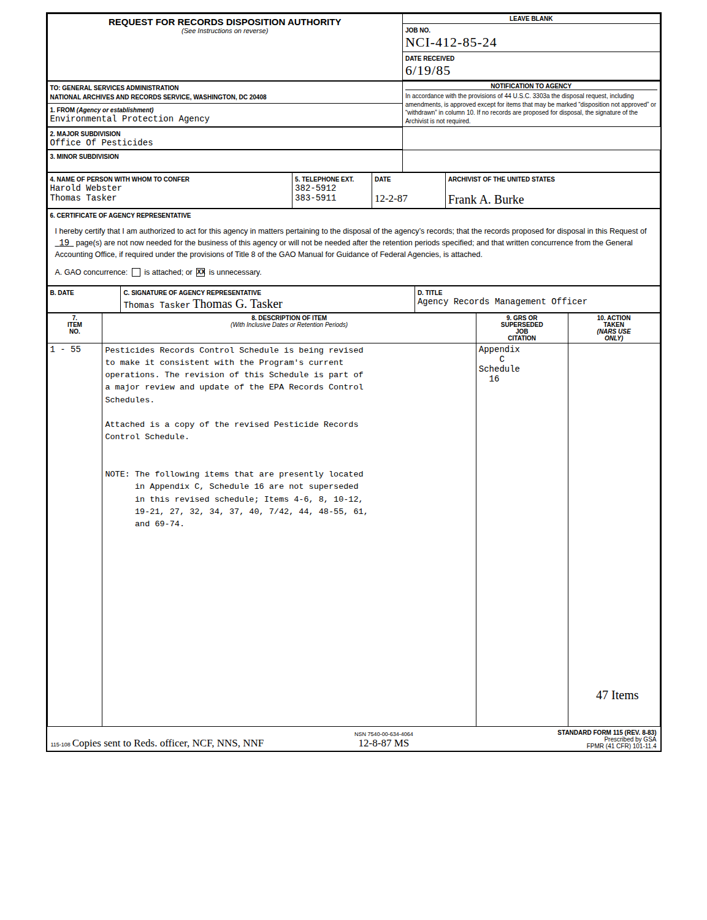| REQUEST FOR RECORDS DISPOSITION AUTHORITY (See Instructions on reverse) | / LEAVE BLANK / / JOB NO. NCI-412-85-24 / / DATE RECEIVED 6/19/85 / |
| TO: GENERAL SERVICES ADMINISTRATION NATIONAL ARCHIVES AND RECORDS SERVICE, WASHINGTON, DC 20408 | NOTIFICATION TO AGENCY In accordance with the provisions of 44 U.S.C. 3303a the disposal request, including amendments, is approved except for items that may be marked “disposition not approved” or “withdrawn” in column 10. If no records are proposed for disposal, the signature of the Archivist is not required. |
| 1. FROM (Agency or establishment) Environmental Protection Agency |
| 2. MAJOR SUBDIVISION Office Of Pesticides | |
| 3. MINOR SUBDIVISION | |
| 4. NAME OF PERSON WITH WHOM TO CONFER Harold Webster Thomas Tasker | 5. TELEPHONE EXT. 382-5912 383-5911 | DATE 12-2-87 | ARCHIVIST OF THE UNITED STATES Frank A. Burke |
| 6. CERTIFICATE OF AGENCY REPRESENTATIVE I hereby certify that I am authorized to act for this agency in matters pertaining to the disposal of the agency’s records; that the records proposed for disposal in this Request of 19 page(s) are not now needed for the business of this agency or will not be needed after the retention periods specified; and that written concurrence from the General Accounting Office, if required under the provisions of Title 8 of the GAO Manual for Guidance of Federal Agencies, is attached. A. GAO concurrence: is attached; or XX is unnecessary. |
| B. DATE | C. SIGNATURE OF AGENCY REPRESENTATIVE Thomas Tasker Thomas G. Tasker | D. TITLE Agency Records Management Officer |
| 7. ITEM NO. | 8. DESCRIPTION OF ITEM (With Inclusive Dates or Retention Periods) | 9. GRS OR SUPERSEDED JOB CITATION | 10. ACTION TAKEN (NARS USE ONLY) |
| 1 - 55 | Pesticides Records Control Schedule is being revised to make it consistent with the Program's current operations. The revision of this Schedule is part of a major review and update of the EPA Records Control Schedules. Attached is a copy of the revised Pesticide Records Control Schedule. NOTE: The following items that are presently located in Appendix C, Schedule 16 are not superseded in this revised schedule; Items 4-6, 8, 10-12, 19-21, 27, 32, 34, 37, 40, 7/42, 44, 48-55, 61, and 69-74. | Appendix C Schedule 16 | 47 Items |
115-108 Copies sent to Reds. officer, NCF, NNS, NNF
NSN 7540-00-634-4064
12-8-87 MS
STANDARD FORM 115 (REV. 8-83)
Prescribed by GSA
FPMR (41 CFR) 101-11.4